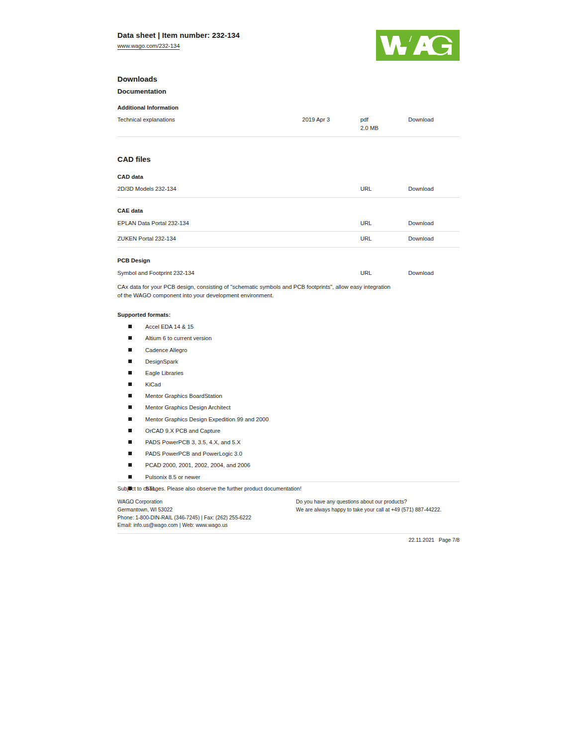Data sheet | Item number: 232-134
www.wago.com/232-134
Downloads
Documentation
Additional Information
| Technical explanations | 2019 Apr 3 | pdf 2.0 MB | Download |
CAD files
CAD data
| 2D/3D Models 232-134 | | URL | Download |
CAE data
| EPLAN Data Portal 232-134 | | URL | Download |
| ZUKEN Portal 232-134 | | URL | Download |
PCB Design
| Symbol and Footprint 232-134 | | URL | Download |
CAx data for your PCB design, consisting of "schematic symbols and PCB footprints", allow easy integration of the WAGO component into your development environment.
Supported formats:
Accel EDA 14 & 15
Altium 6 to current version
Cadence Allegro
DesignSpark
Eagle Libraries
KiCad
Mentor Graphics BoardStation
Mentor Graphics Design Architect
Mentor Graphics Design Expedition 99 and 2000
OrCAD 9.X PCB and Capture
PADS PowerPCB 3, 3.5, 4.X, and 5.X
PADS PowerPCB and PowerLogic 3.0
PCAD 2000, 2001, 2002, 2004, and 2006
Pulsonix 8.5 or newer
STL
…
Subject to changes. Please also observe the further product documentation!
WAGO Corporation
Germantown, WI 53022
Phone: 1-800-DIN-RAIL (346-7245) | Fax: (262) 255-6222
Email: info.us@wago.com | Web: www.wago.us
Do you have any questions about our products?
We are always happy to take your call at +49 (571) 887-44222.
22.11.2021 Page 7/8